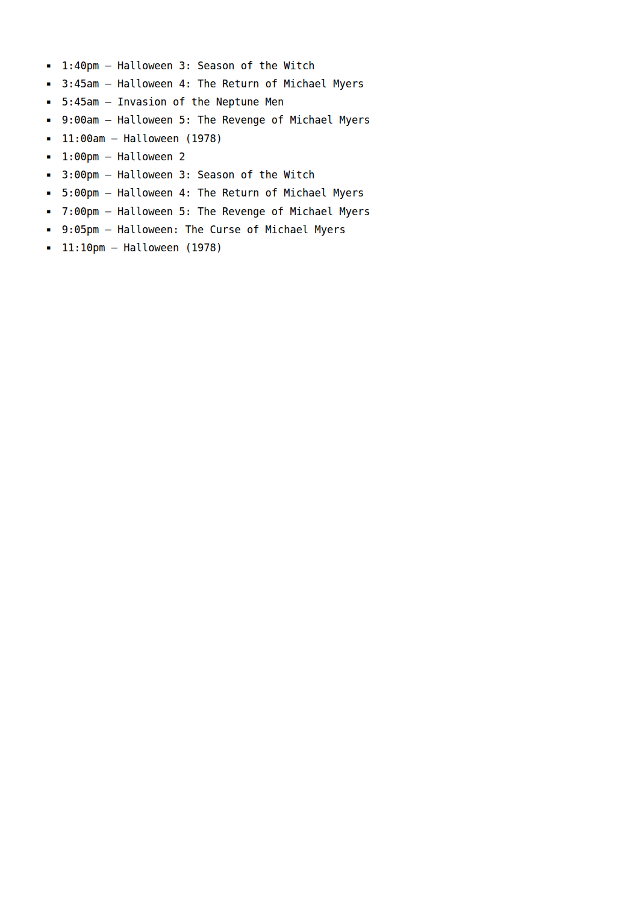1:40pm — Halloween 3: Season of the Witch
3:45am — Halloween 4: The Return of Michael Myers
5:45am — Invasion of the Neptune Men
9:00am — Halloween 5: The Revenge of Michael Myers
11:00am — Halloween (1978)
1:00pm — Halloween 2
3:00pm — Halloween 3: Season of the Witch
5:00pm — Halloween 4: The Return of Michael Myers
7:00pm — Halloween 5: The Revenge of Michael Myers
9:05pm — Halloween: The Curse of Michael Myers
11:10pm — Halloween (1978)